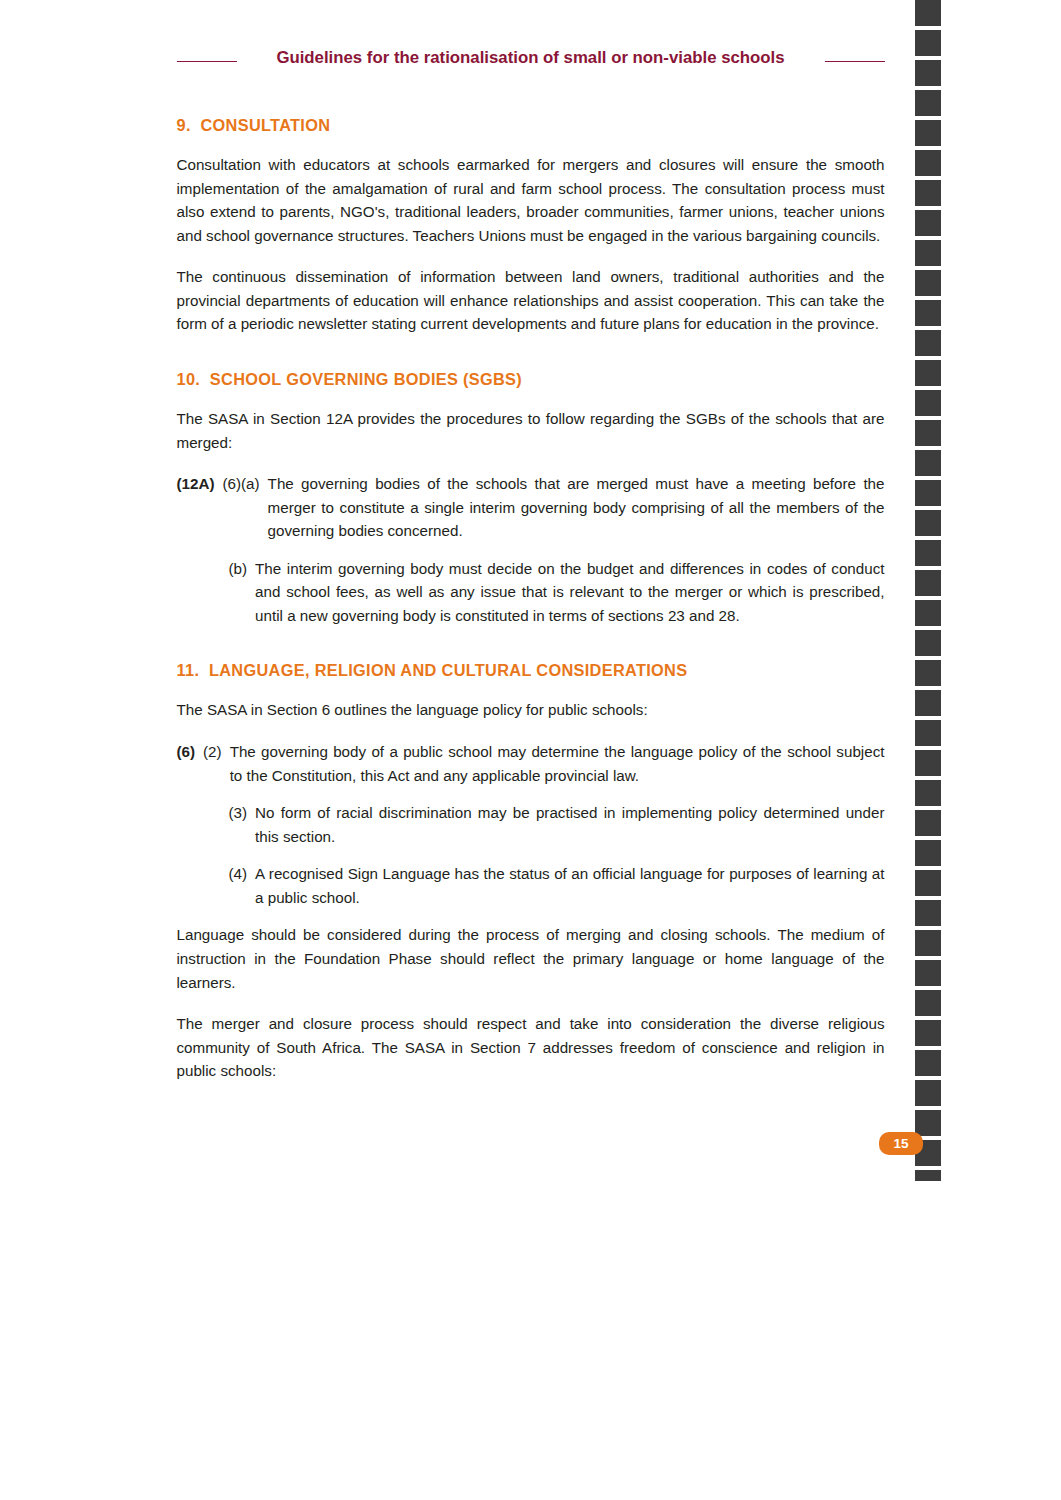Guidelines for the rationalisation of small or non-viable schools
9. Consultation
Consultation with educators at schools earmarked for mergers and closures will ensure the smooth implementation of the amalgamation of rural and farm school process. The consultation process must also extend to parents, NGO's, traditional leaders, broader communities, farmer unions, teacher unions and school governance structures. Teachers Unions must be engaged in the various bargaining councils.
The continuous dissemination of information between land owners, traditional authorities and the provincial departments of education will enhance relationships and assist cooperation. This can take the form of a periodic newsletter stating current developments and future plans for education in the province.
10. School Governing Bodies (SGBs)
The SASA in Section 12A provides the procedures to follow regarding the SGBs of the schools that are merged:
(12A) (6)(a) The governing bodies of the schools that are merged must have a meeting before the merger to constitute a single interim governing body comprising of all the members of the governing bodies concerned.
(b) The interim governing body must decide on the budget and differences in codes of conduct and school fees, as well as any issue that is relevant to the merger or which is prescribed, until a new governing body is constituted in terms of sections 23 and 28.
11. Language, Religion and Cultural Considerations
The SASA in Section 6 outlines the language policy for public schools:
(6) (2) The governing body of a public school may determine the language policy of the school subject to the Constitution, this Act and any applicable provincial law.
(3) No form of racial discrimination may be practised in implementing policy determined under this section.
(4) A recognised Sign Language has the status of an official language for purposes of learning at a public school.
Language should be considered during the process of merging and closing schools. The medium of instruction in the Foundation Phase should reflect the primary language or home language of the learners.
The merger and closure process should respect and take into consideration the diverse religious community of South Africa. The SASA in Section 7 addresses freedom of conscience and religion in public schools:
15